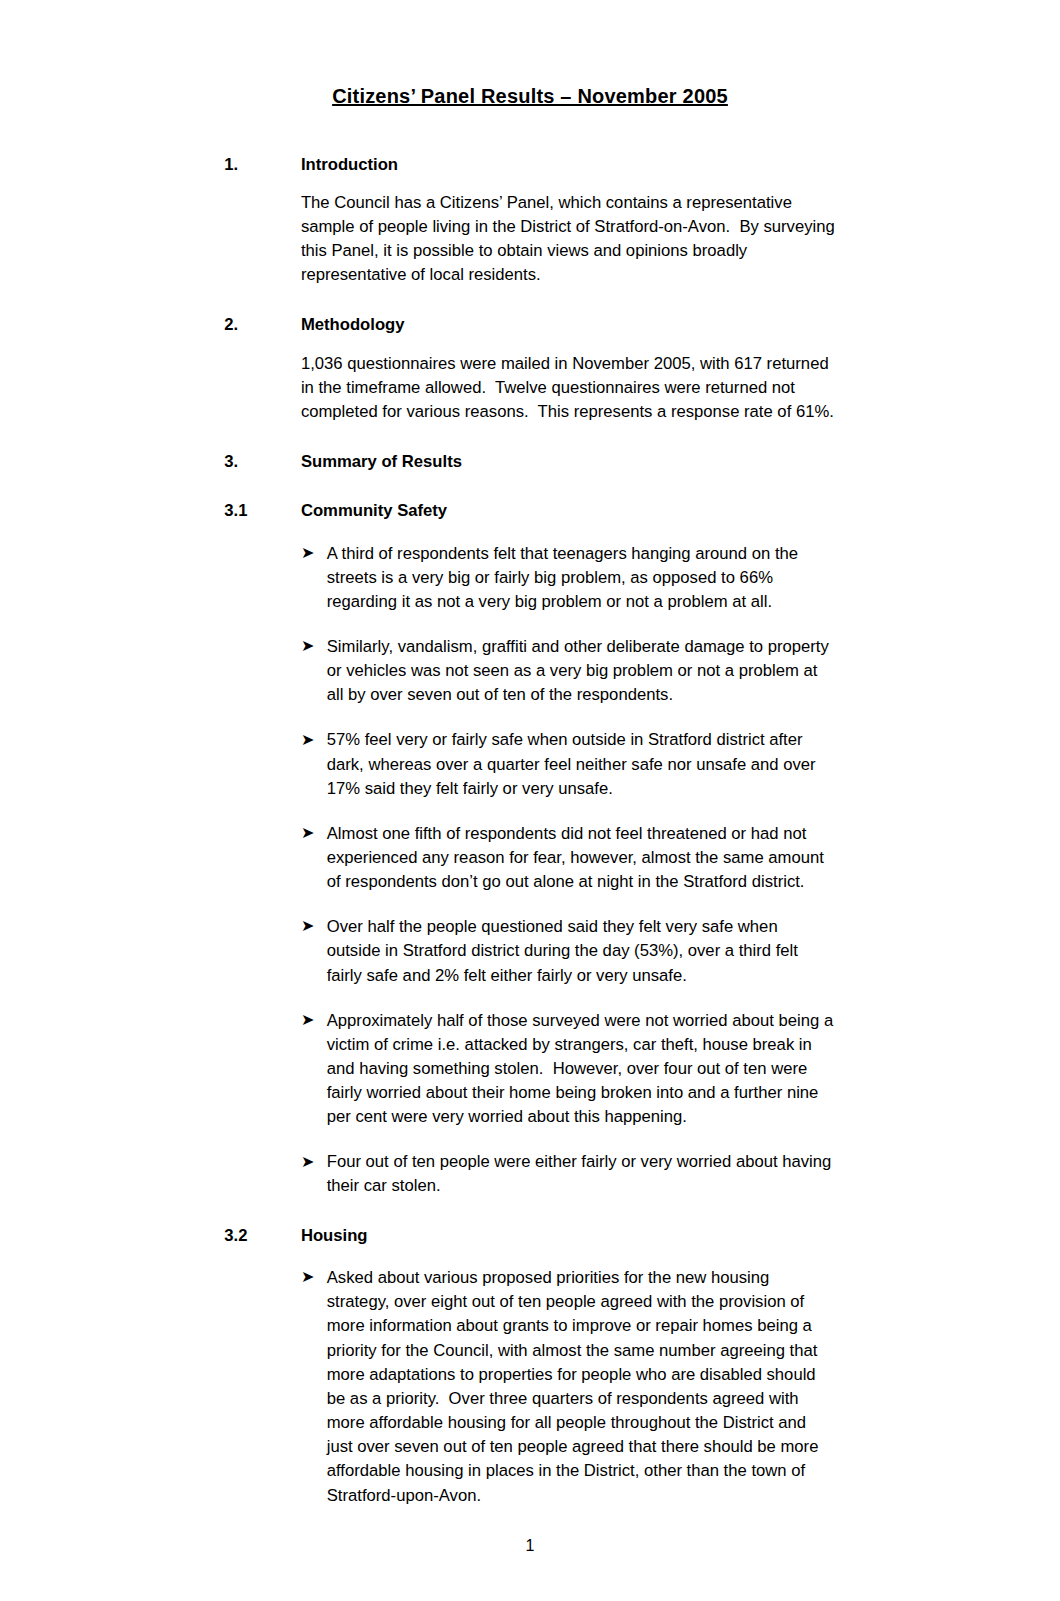Citizens’ Panel Results – November 2005
1. Introduction
The Council has a Citizens’ Panel, which contains a representative sample of people living in the District of Stratford-on-Avon. By surveying this Panel, it is possible to obtain views and opinions broadly representative of local residents.
2. Methodology
1,036 questionnaires were mailed in November 2005, with 617 returned in the timeframe allowed. Twelve questionnaires were returned not completed for various reasons. This represents a response rate of 61%.
3. Summary of Results
3.1 Community Safety
A third of respondents felt that teenagers hanging around on the streets is a very big or fairly big problem, as opposed to 66% regarding it as not a very big problem or not a problem at all.
Similarly, vandalism, graffiti and other deliberate damage to property or vehicles was not seen as a very big problem or not a problem at all by over seven out of ten of the respondents.
57% feel very or fairly safe when outside in Stratford district after dark, whereas over a quarter feel neither safe nor unsafe and over 17% said they felt fairly or very unsafe.
Almost one fifth of respondents did not feel threatened or had not experienced any reason for fear, however, almost the same amount of respondents don’t go out alone at night in the Stratford district.
Over half the people questioned said they felt very safe when outside in Stratford district during the day (53%), over a third felt fairly safe and 2% felt either fairly or very unsafe.
Approximately half of those surveyed were not worried about being a victim of crime i.e. attacked by strangers, car theft, house break in and having something stolen. However, over four out of ten were fairly worried about their home being broken into and a further nine per cent were very worried about this happening.
Four out of ten people were either fairly or very worried about having their car stolen.
3.2 Housing
Asked about various proposed priorities for the new housing strategy, over eight out of ten people agreed with the provision of more information about grants to improve or repair homes being a priority for the Council, with almost the same number agreeing that more adaptations to properties for people who are disabled should be as a priority. Over three quarters of respondents agreed with more affordable housing for all people throughout the District and just over seven out of ten people agreed that there should be more affordable housing in places in the District, other than the town of Stratford-upon-Avon.
1